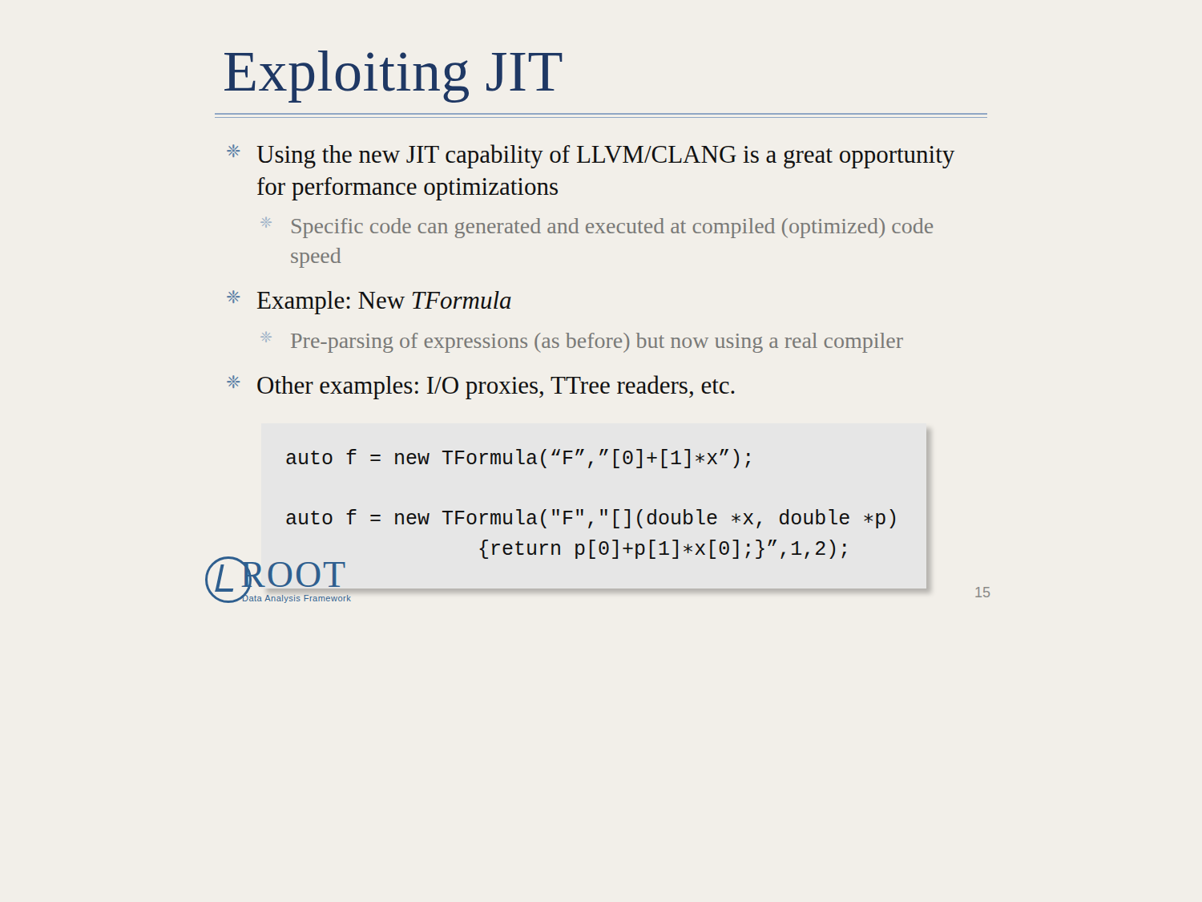Exploiting JIT
Using the new JIT capability of LLVM/CLANG is a great opportunity for performance optimizations
Specific code can generated and executed at compiled (optimized) code speed
Example: New TFormula
Pre-parsing of expressions (as before) but now using a real compiler
Other examples: I/O proxies, TTree readers, etc.
auto f = new TFormula(“F”,”[0]+[1]∗x”); auto f = new TFormula("F","[](double ∗x, double ∗p) {return p[0]+p[1]∗x[0];}”,1,2);
ROOT
Data Analysis Framework
15